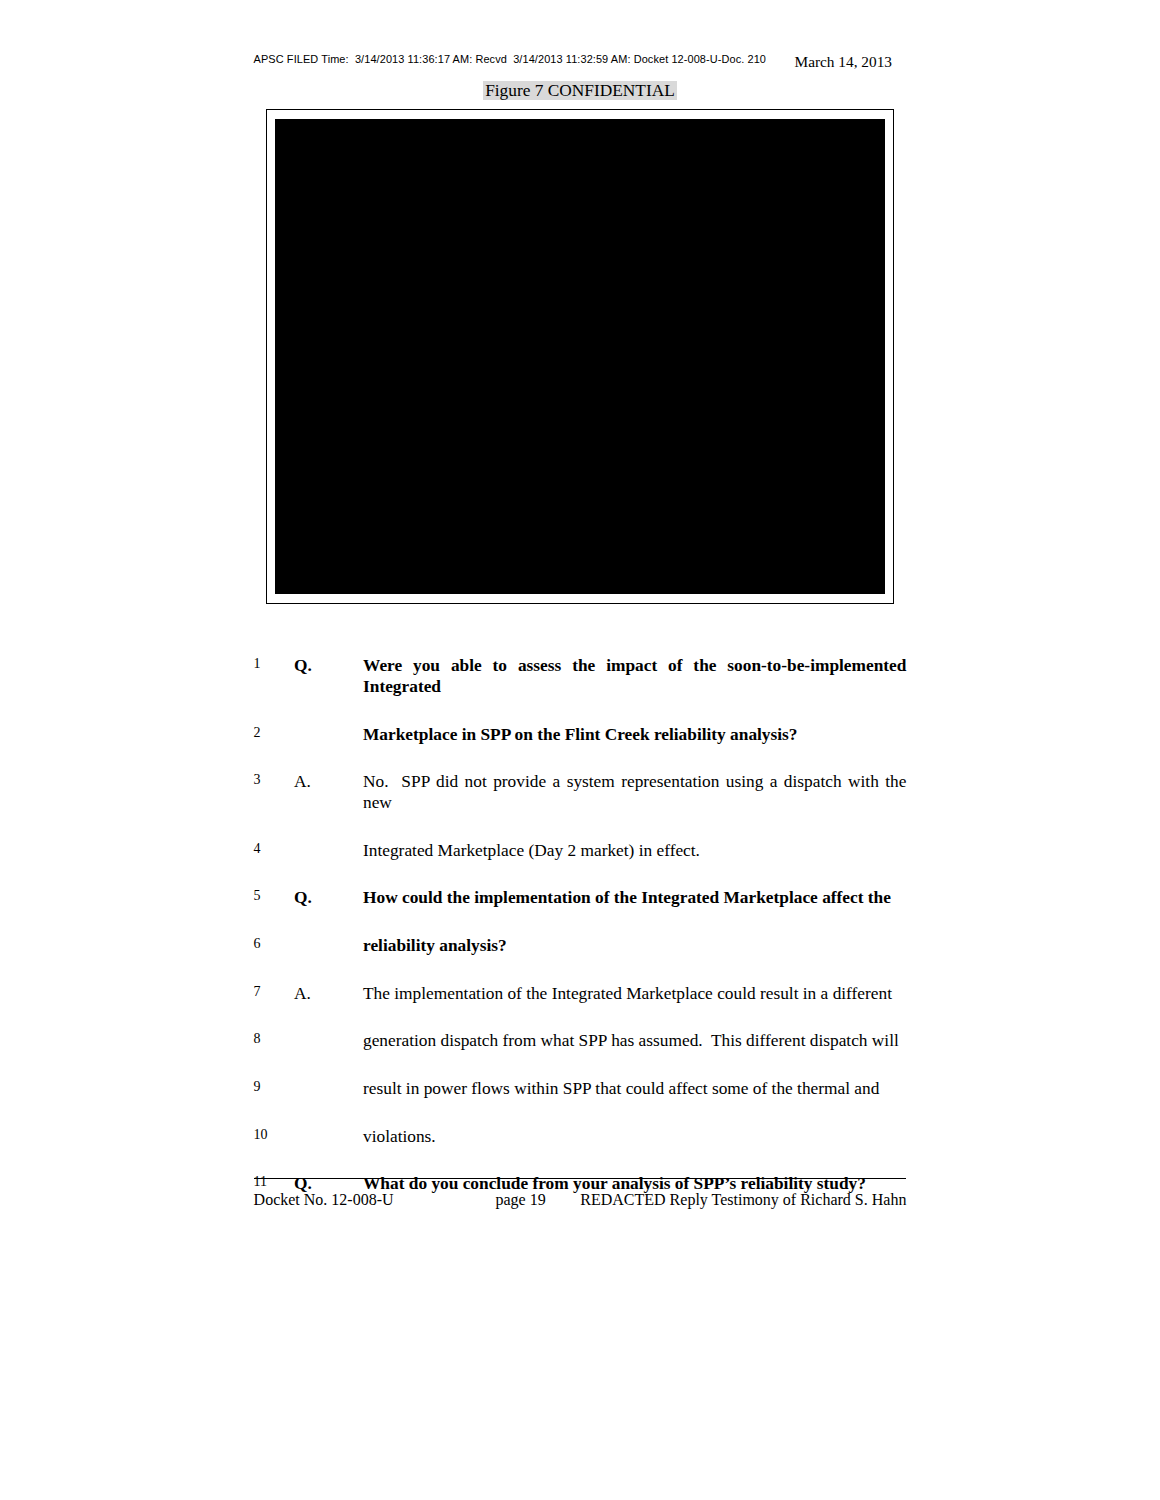APSC FILED Time: 3/14/2013 11:36:17 AM: Recvd 3/14/2013 11:32:59 AM: Docket 12-008-U-Doc. 210
March 14, 2013
Figure 7 CONFIDENTIAL
| 1 | Q. | Were you able to assess the impact of the soon-to-be-implemented Integrated |
| 2 | | Marketplace in SPP on the Flint Creek reliability analysis? |
| 3 | A. | No. SPP did not provide a system representation using a dispatch with the new |
| 4 | | Integrated Marketplace (Day 2 market) in effect. |
| 5 | Q. | How could the implementation of the Integrated Marketplace affect the |
| 6 | | reliability analysis? |
| 7 | A. | The implementation of the Integrated Marketplace could result in a different |
| 8 | | generation dispatch from what SPP has assumed. This different dispatch will |
| 9 | | result in power flows within SPP that could affect some of the thermal and |
| 10 | | violations. |
| 11 | Q. | What do you conclude from your analysis of SPP’s reliability study? |
Docket No. 12-008-U
page 19
REDACTED Reply Testimony of Richard S. Hahn